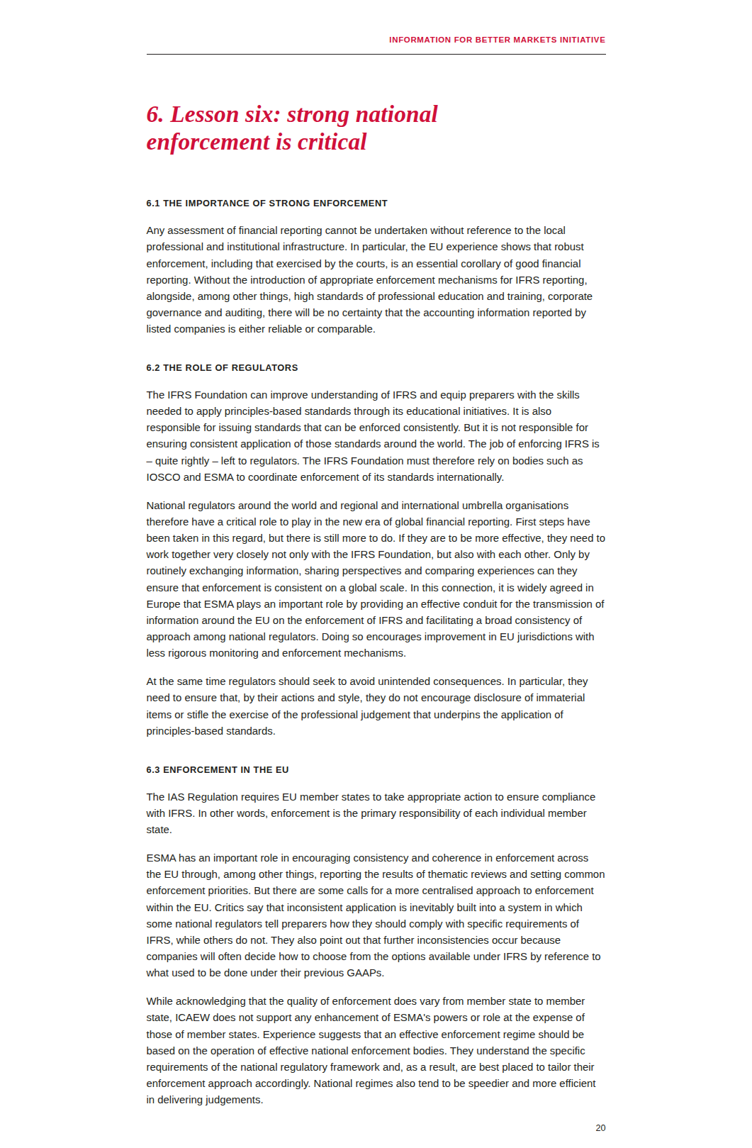Information for better markets initiative
6. Lesson six: strong national
enforcement is critical
6.1 The importance of strong enforcement
Any assessment of financial reporting cannot be undertaken without reference to the local professional and institutional infrastructure. In particular, the EU experience shows that robust enforcement, including that exercised by the courts, is an essential corollary of good financial reporting. Without the introduction of appropriate enforcement mechanisms for IFRS reporting, alongside, among other things, high standards of professional education and training, corporate governance and auditing, there will be no certainty that the accounting information reported by listed companies is either reliable or comparable.
6.2 The role of regulators
The IFRS Foundation can improve understanding of IFRS and equip preparers with the skills needed to apply principles-based standards through its educational initiatives. It is also responsible for issuing standards that can be enforced consistently. But it is not responsible for ensuring consistent application of those standards around the world. The job of enforcing IFRS is – quite rightly – left to regulators. The IFRS Foundation must therefore rely on bodies such as IOSCO and ESMA to coordinate enforcement of its standards internationally.
National regulators around the world and regional and international umbrella organisations therefore have a critical role to play in the new era of global financial reporting. First steps have been taken in this regard, but there is still more to do. If they are to be more effective, they need to work together very closely not only with the IFRS Foundation, but also with each other. Only by routinely exchanging information, sharing perspectives and comparing experiences can they ensure that enforcement is consistent on a global scale. In this connection, it is widely agreed in Europe that ESMA plays an important role by providing an effective conduit for the transmission of information around the EU on the enforcement of IFRS and facilitating a broad consistency of approach among national regulators. Doing so encourages improvement in EU jurisdictions with less rigorous monitoring and enforcement mechanisms.
At the same time regulators should seek to avoid unintended consequences. In particular, they need to ensure that, by their actions and style, they do not encourage disclosure of immaterial items or stifle the exercise of the professional judgement that underpins the application of principles-based standards.
6.3 Enforcement in the EU
The IAS Regulation requires EU member states to take appropriate action to ensure compliance with IFRS. In other words, enforcement is the primary responsibility of each individual member state.
ESMA has an important role in encouraging consistency and coherence in enforcement across the EU through, among other things, reporting the results of thematic reviews and setting common enforcement priorities. But there are some calls for a more centralised approach to enforcement within the EU. Critics say that inconsistent application is inevitably built into a system in which some national regulators tell preparers how they should comply with specific requirements of IFRS, while others do not. They also point out that further inconsistencies occur because companies will often decide how to choose from the options available under IFRS by reference to what used to be done under their previous GAAPs.
While acknowledging that the quality of enforcement does vary from member state to member state, ICAEW does not support any enhancement of ESMA's powers or role at the expense of those of member states. Experience suggests that an effective enforcement regime should be based on the operation of effective national enforcement bodies. They understand the specific requirements of the national regulatory framework and, as a result, are best placed to tailor their enforcement approach accordingly. National regimes also tend to be speedier and more efficient in delivering judgements.
20